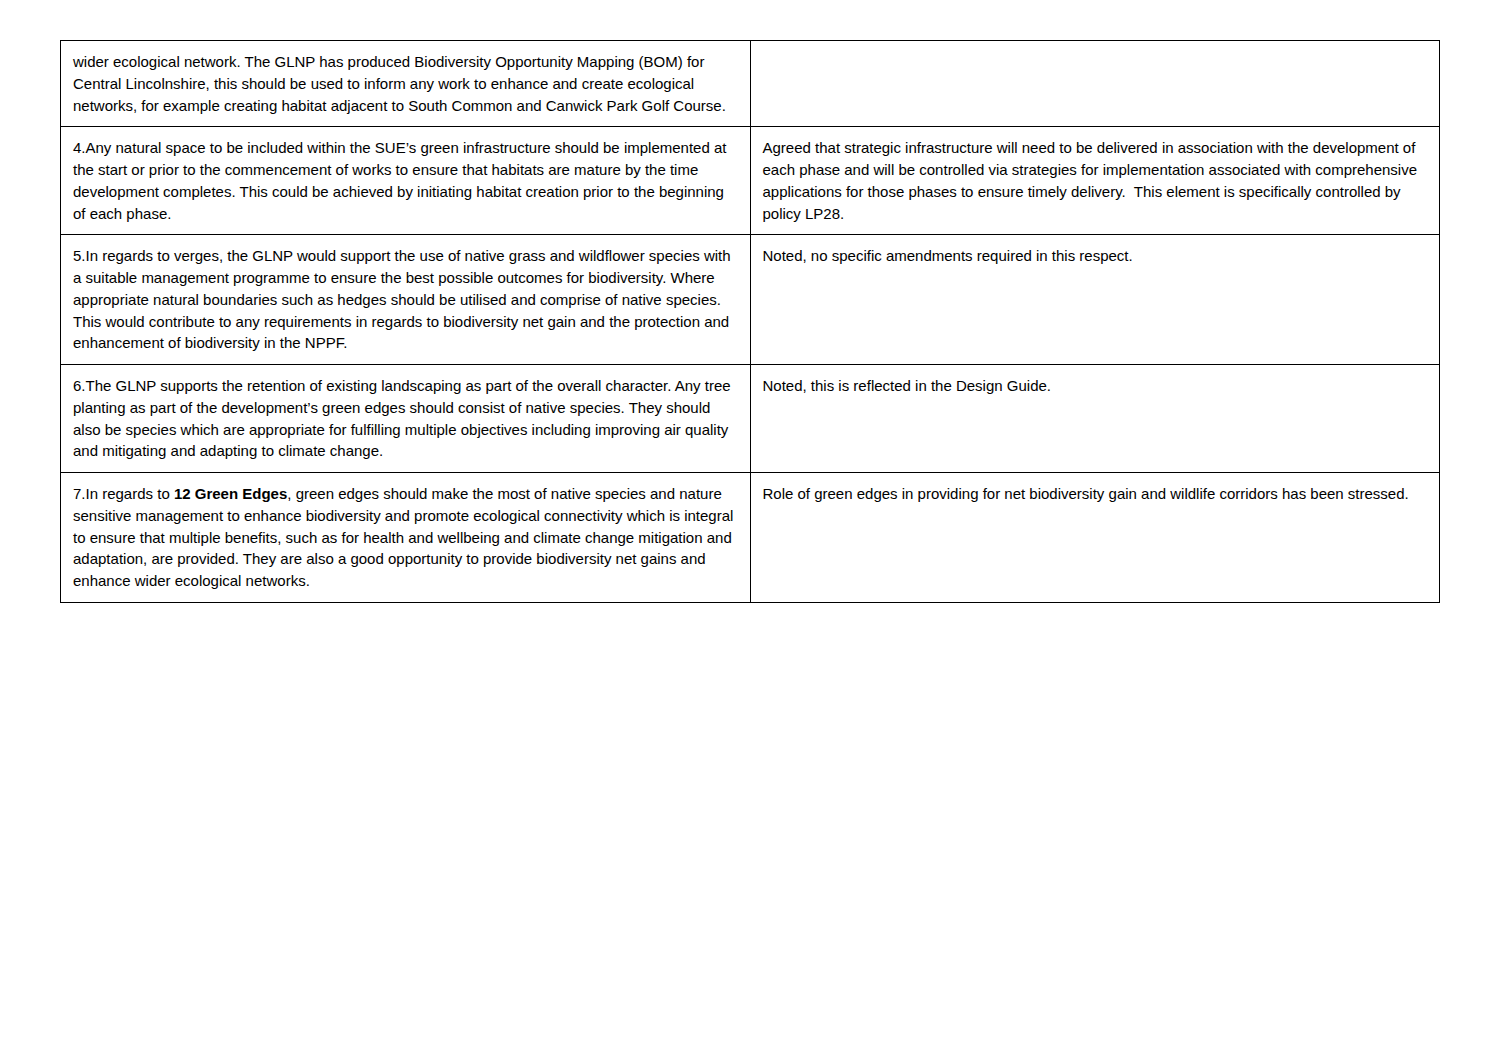| wider ecological network. The GLNP has produced Biodiversity Opportunity Mapping (BOM) for Central Lincolnshire, this should be used to inform any work to enhance and create ecological networks, for example creating habitat adjacent to South Common and Canwick Park Golf Course. | |
| 4.Any natural space to be included within the SUE’s green infrastructure should be implemented at the start or prior to the commencement of works to ensure that habitats are mature by the time development completes. This could be achieved by initiating habitat creation prior to the beginning of each phase. | Agreed that strategic infrastructure will need to be delivered in association with the development of each phase and will be controlled via strategies for implementation associated with comprehensive applications for those phases to ensure timely delivery. This element is specifically controlled by policy LP28. |
| 5.In regards to verges, the GLNP would support the use of native grass and wildflower species with a suitable management programme to ensure the best possible outcomes for biodiversity. Where appropriate natural boundaries such as hedges should be utilised and comprise of native species. This would contribute to any requirements in regards to biodiversity net gain and the protection and enhancement of biodiversity in the NPPF. | Noted, no specific amendments required in this respect. |
| 6.The GLNP supports the retention of existing landscaping as part of the overall character. Any tree planting as part of the development’s green edges should consist of native species. They should also be species which are appropriate for fulfilling multiple objectives including improving air quality and mitigating and adapting to climate change. | Noted, this is reflected in the Design Guide. |
| 7.In regards to 12 Green Edges , green edges should make the most of native species and nature sensitive management to enhance biodiversity and promote ecological connectivity which is integral to ensure that multiple benefits, such as for health and wellbeing and climate change mitigation and adaptation, are provided. They are also a good opportunity to provide biodiversity net gains and enhance wider ecological networks. | Role of green edges in providing for net biodiversity gain and wildlife corridors has been stressed. |